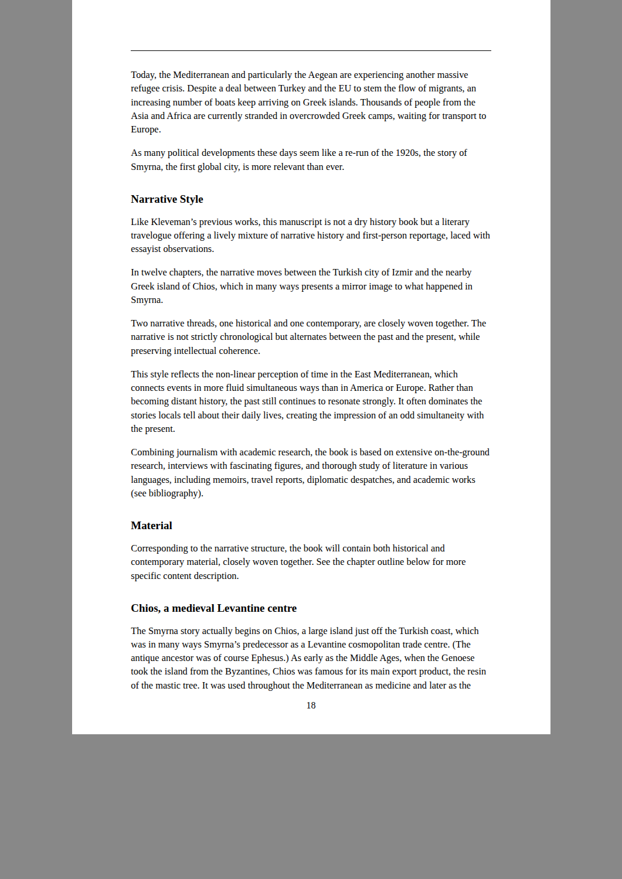Today, the Mediterranean and particularly the Aegean are experiencing another massive refugee crisis. Despite a deal between Turkey and the EU to stem the flow of migrants, an increasing number of boats keep arriving on Greek islands. Thousands of people from the Asia and Africa are currently stranded in overcrowded Greek camps, waiting for transport to Europe.
As many political developments these days seem like a re-run of the 1920s, the story of Smyrna, the first global city, is more relevant than ever.
Narrative Style
Like Kleveman’s previous works, this manuscript is not a dry history book but a literary travelogue offering a lively mixture of narrative history and first-person reportage, laced with essayist observations.
In twelve chapters, the narrative moves between the Turkish city of Izmir and the nearby Greek island of Chios, which in many ways presents a mirror image to what happened in Smyrna.
Two narrative threads, one historical and one contemporary, are closely woven together. The narrative is not strictly chronological but alternates between the past and the present, while preserving intellectual coherence.
This style reflects the non-linear perception of time in the East Mediterranean, which connects events in more fluid simultaneous ways than in America or Europe. Rather than becoming distant history, the past still continues to resonate strongly. It often dominates the stories locals tell about their daily lives, creating the impression of an odd simultaneity with the present.
Combining journalism with academic research, the book is based on extensive on-the-ground research, interviews with fascinating figures, and thorough study of literature in various languages, including memoirs, travel reports, diplomatic despatches, and academic works (see bibliography).
Material
Corresponding to the narrative structure, the book will contain both historical and contemporary material, closely woven together. See the chapter outline below for more specific content description.
Chios, a medieval Levantine centre
The Smyrna story actually begins on Chios, a large island just off the Turkish coast, which was in many ways Smyrna’s predecessor as a Levantine cosmopolitan trade centre. (The antique ancestor was of course Ephesus.) As early as the Middle Ages, when the Genoese took the island from the Byzantines, Chios was famous for its main export product, the resin of the mastic tree. It was used throughout the Mediterranean as medicine and later as the
18